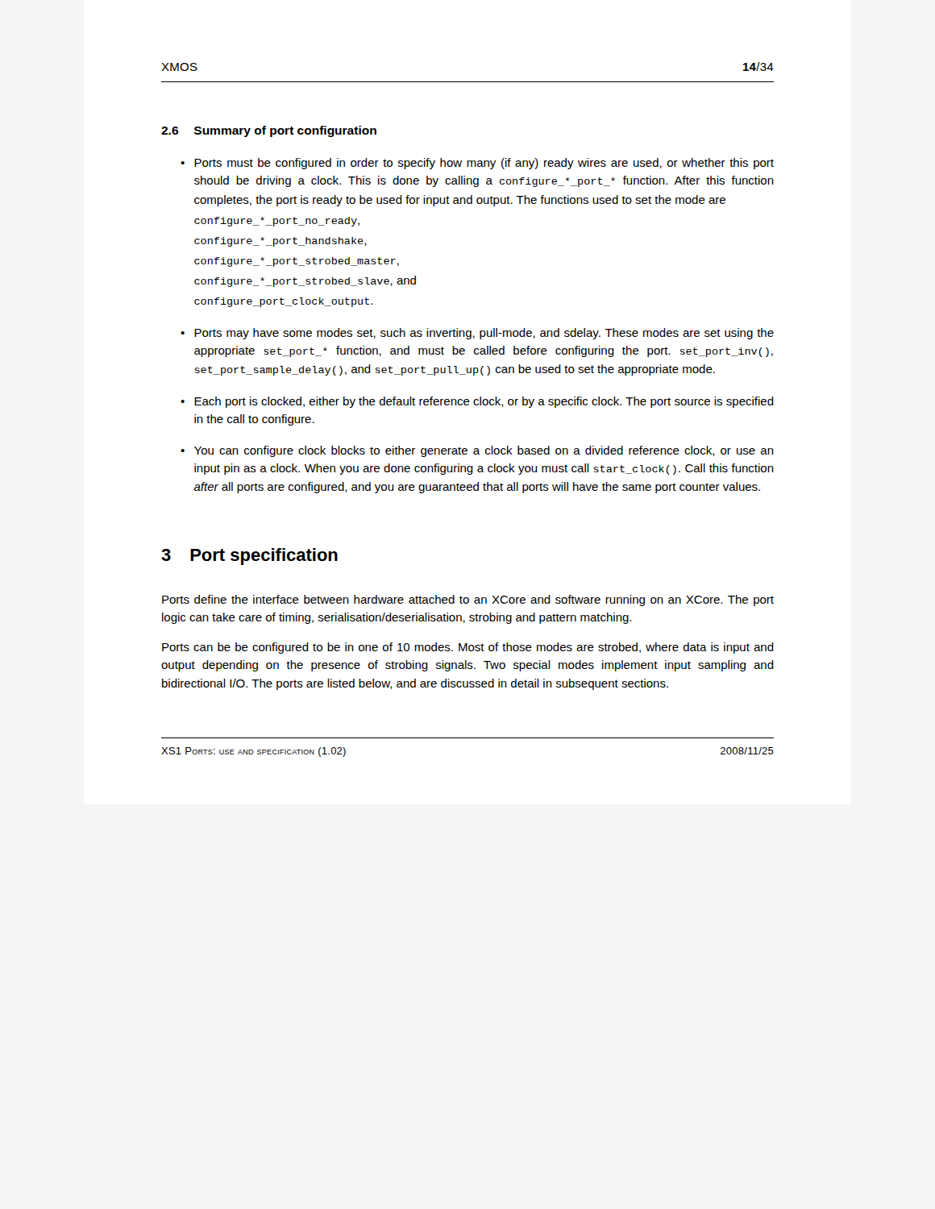XMOS
14/34
2.6 Summary of port configuration
Ports must be configured in order to specify how many (if any) ready wires are used, or whether this port should be driving a clock. This is done by calling a configure_*_port_* function. After this function completes, the port is ready to be used for input and output. The functions used to set the mode are
configure_*_port_no_ready,
configure_*_port_handshake,
configure_*_port_strobed_master,
configure_*_port_strobed_slave, and
configure_port_clock_output.
Ports may have some modes set, such as inverting, pull-mode, and sdelay. These modes are set using the appropriate set_port_* function, and must be called before configuring the port. set_port_inv(), set_port_sample_delay(), and set_port_pull_up() can be used to set the appropriate mode.
Each port is clocked, either by the default reference clock, or by a specific clock. The port source is specified in the call to configure.
You can configure clock blocks to either generate a clock based on a divided reference clock, or use an input pin as a clock. When you are done configuring a clock you must call start_clock(). Call this function after all ports are configured, and you are guaranteed that all ports will have the same port counter values.
3 Port specification
Ports define the interface between hardware attached to an XCore and software running on an XCore. The port logic can take care of timing, serialisation/deserialisation, strobing and pattern matching.
Ports can be be configured to be in one of 10 modes. Most of those modes are strobed, where data is input and output depending on the presence of strobing signals. Two special modes implement input sampling and bidirectional I/O. The ports are listed below, and are discussed in detail in subsequent sections.
XS1 Ports: use and specification (1.02)
2008/11/25